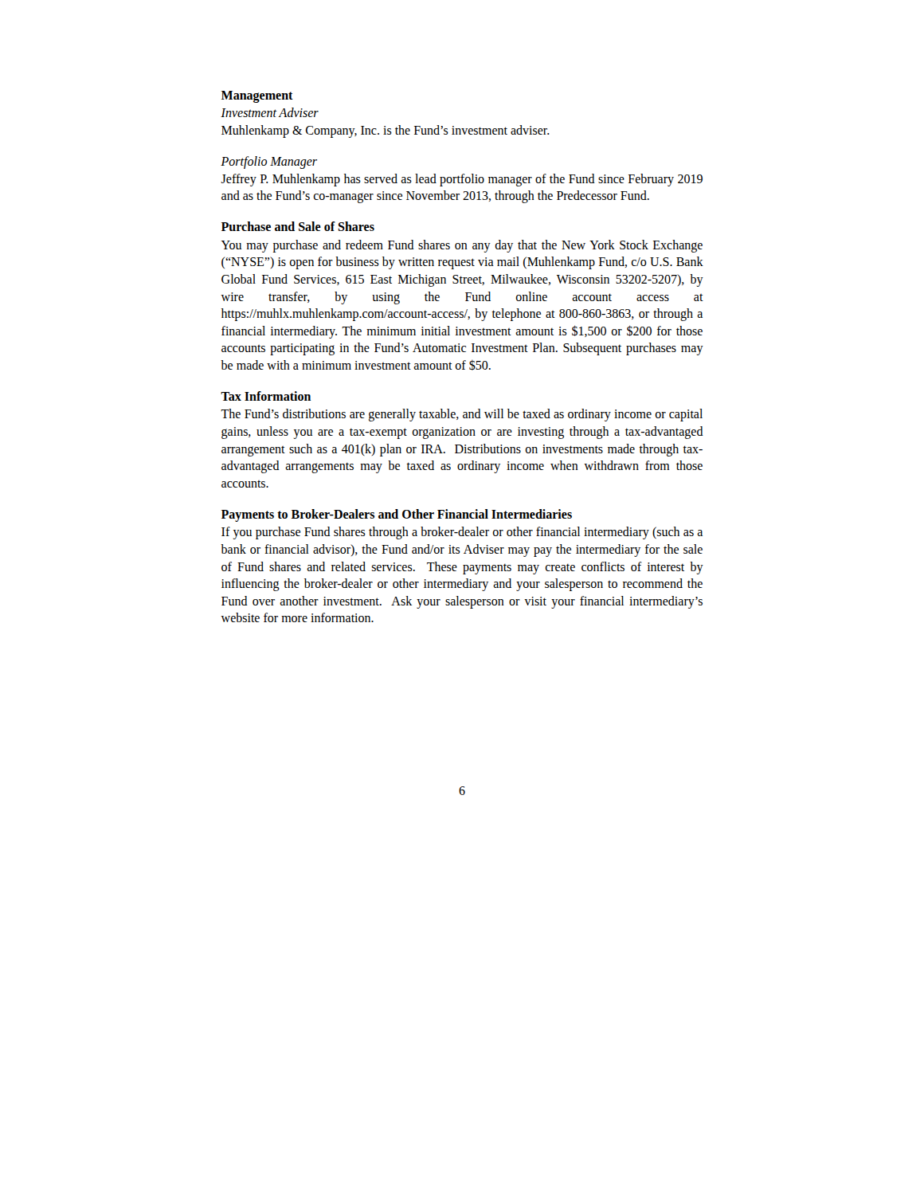Management
Investment Adviser
Muhlenkamp & Company, Inc. is the Fund’s investment adviser.
Portfolio Manager
Jeffrey P. Muhlenkamp has served as lead portfolio manager of the Fund since February 2019 and as the Fund’s co-manager since November 2013, through the Predecessor Fund.
Purchase and Sale of Shares
You may purchase and redeem Fund shares on any day that the New York Stock Exchange (“NYSE”) is open for business by written request via mail (Muhlenkamp Fund, c/o U.S. Bank Global Fund Services, 615 East Michigan Street, Milwaukee, Wisconsin 53202-5207), by wire transfer, by using the Fund online account access at https://muhlx.muhlenkamp.com/account-access/, by telephone at 800-860-3863, or through a financial intermediary. The minimum initial investment amount is $1,500 or $200 for those accounts participating in the Fund’s Automatic Investment Plan. Subsequent purchases may be made with a minimum investment amount of $50.
Tax Information
The Fund’s distributions are generally taxable, and will be taxed as ordinary income or capital gains, unless you are a tax-exempt organization or are investing through a tax-advantaged arrangement such as a 401(k) plan or IRA. Distributions on investments made through tax-advantaged arrangements may be taxed as ordinary income when withdrawn from those accounts.
Payments to Broker-Dealers and Other Financial Intermediaries
If you purchase Fund shares through a broker-dealer or other financial intermediary (such as a bank or financial advisor), the Fund and/or its Adviser may pay the intermediary for the sale of Fund shares and related services. These payments may create conflicts of interest by influencing the broker-dealer or other intermediary and your salesperson to recommend the Fund over another investment. Ask your salesperson or visit your financial intermediary’s website for more information.
6